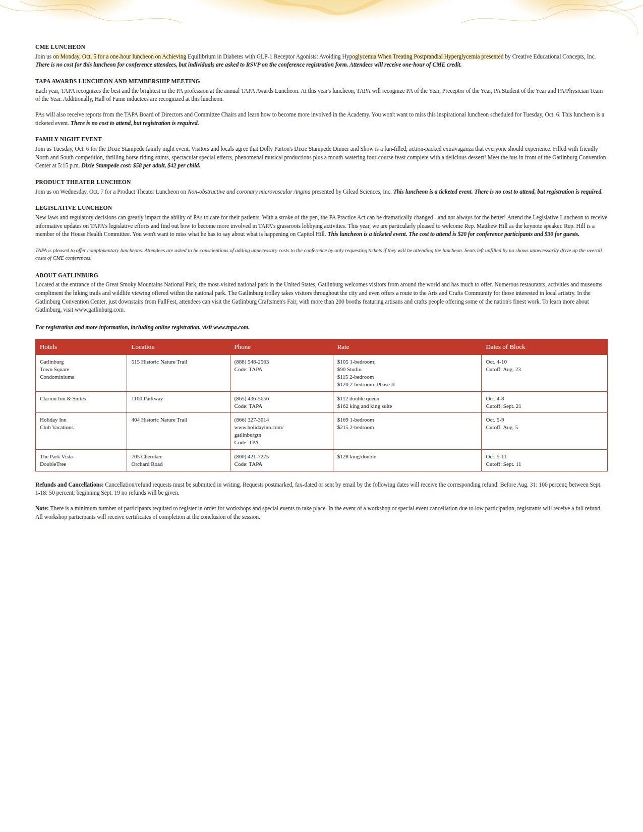CME Luncheon
Join us on Monday, Oct. 5 for a one-hour luncheon on Achieving Equilibrium in Diabetes with GLP-1 Receptor Agonists: Avoiding Hypoglycemia When Treating Postprandial Hyperglycemia presented by Creative Educational Concepts, Inc. There is no cost for this luncheon for conference attendees, but individuals are asked to RSVP on the conference registration form. Attendees will receive one-hour of CME credit.
TAPA Awards Luncheon and Membership Meeting
Each year, TAPA recognizes the best and the brightest in the PA profession at the annual TAPA Awards Luncheon. At this year's luncheon, TAPA will recognize PA of the Year, Preceptor of the Year, PA Student of the Year and PA/Physician Team of the Year. Additionally, Hall of Fame inductees are recognized at this luncheon.
PAs will also receive reports from the TAPA Board of Directors and Committee Chairs and learn how to become more involved in the Academy. You won't want to miss this inspirational luncheon scheduled for Tuesday, Oct. 6. This luncheon is a ticketed event. There is no cost to attend, but registration is required.
Family Night Event
Join us Tuesday, Oct. 6 for the Dixie Stampede family night event. Visitors and locals agree that Dolly Parton's Dixie Stampede Dinner and Show is a fun-filled, action-packed extravaganza that everyone should experience. Filled with friendly North and South competition, thrilling horse riding stunts, spectacular special effects, phenomenal musical productions plus a mouth-watering four-course feast complete with a delicious dessert! Meet the bus in front of the Gatlinburg Convention Center at 5:15 p.m. Dixie Stampede cost: $58 per adult, $42 per child.
Product Theater Luncheon
Join us on Wednesday, Oct. 7 for a Product Theater Luncheon on Non-obstructive and coronary microvascular Angina presented by Gilead Sciences, Inc. This luncheon is a ticketed event. There is no cost to attend, but registration is required.
Legislative Luncheon
New laws and regulatory decisions can greatly impact the ability of PAs to care for their patients. With a stroke of the pen, the PA Practice Act can be dramatically changed - and not always for the better! Attend the Legislative Luncheon to receive informative updates on TAPA's legislative efforts and find out how to become more involved in TAPA's grassroots lobbying activities. This year, we are particularly pleased to welcome Rep. Matthew Hill as the keynote speaker. Rep. Hill is a member of the House Health Committee. You won't want to miss what he has to say about what is happening on Capitol Hill. This luncheon is a ticketed event. The cost to attend is $20 for conference participants and $30 for guests.
TAPA is pleased to offer complimentary luncheons. Attendees are asked to be conscientious of adding unnecessary costs to the conference by only requesting tickets if they will be attending the luncheon. Seats left unfilled by no shows unnecessarily drive up the overall costs of CME conferences.
About Gatlinburg
Located at the entrance of the Great Smoky Mountains National Park, the most-visited national park in the United States, Gatlinburg welcomes visitors from around the world and has much to offer. Numerous restaurants, activities and museums compliment the hiking trails and wildlife viewing offered within the national park. The Gatlinburg trolley takes visitors throughout the city and even offers a route to the Arts and Crafts Community for those interested in local artistry. In the Gatlinburg Convention Center, just downstairs from FallFest, attendees can visit the Gatlinburg Craftsmen's Fair, with more than 200 booths featuring artisans and crafts people offering some of the nation's finest work. To learn more about Gatlinburg, visit www.gatlinburg.com.
For registration and more information, including online registration, visit www.tnpa.com.
| Hotels | Location | Phone | Rate | Dates of Block |
| --- | --- | --- | --- | --- |
| Gatlinburg Town Square Condominiums | 515 Historic Nature Trail | (888) 548-2563 Code: TAPA | $105 1-bedroom; $90 Studio $115 2-bedroom $120 2-bedroom, Phase II | Oct. 4-10 Cutoff: Aug. 23 |
| Clarion Inn & Suites | 1100 Parkway | (865) 436-5656 Code: TAPA | $112 double queen $162 king and king suite | Oct. 4-8 Cutoff: Sept. 21 |
| Holiday Inn Club Vacations | 404 Historic Nature Trail | (866) 327-3014 www.holidayinn.com/ gatlinburgtn Code: TPA | $169 1-bedroom $215 2-bedroom | Oct. 5-9 Cutoff: Aug. 5 |
| The Park Vista- DoubleTree | 705 Cherokee Orchard Road | (800) 421-7275 Code: TAPA | $128 king/double | Oct. 5-11 Cutoff: Sept. 11 |
Refunds and Cancellations: Cancellation/refund requests must be submitted in writing. Requests postmarked, fax-dated or sent by email by the following dates will receive the corresponding refund: Before Aug. 31: 100 percent; between Sept. 1-18: 50 percent; beginning Sept. 19 no refunds will be given.
Note: There is a minimum number of participants required to register in order for workshops and special events to take place. In the event of a workshop or special event cancellation due to low participation, registrants will receive a full refund. All workshop participants will receive certificates of completion at the conclusion of the session.